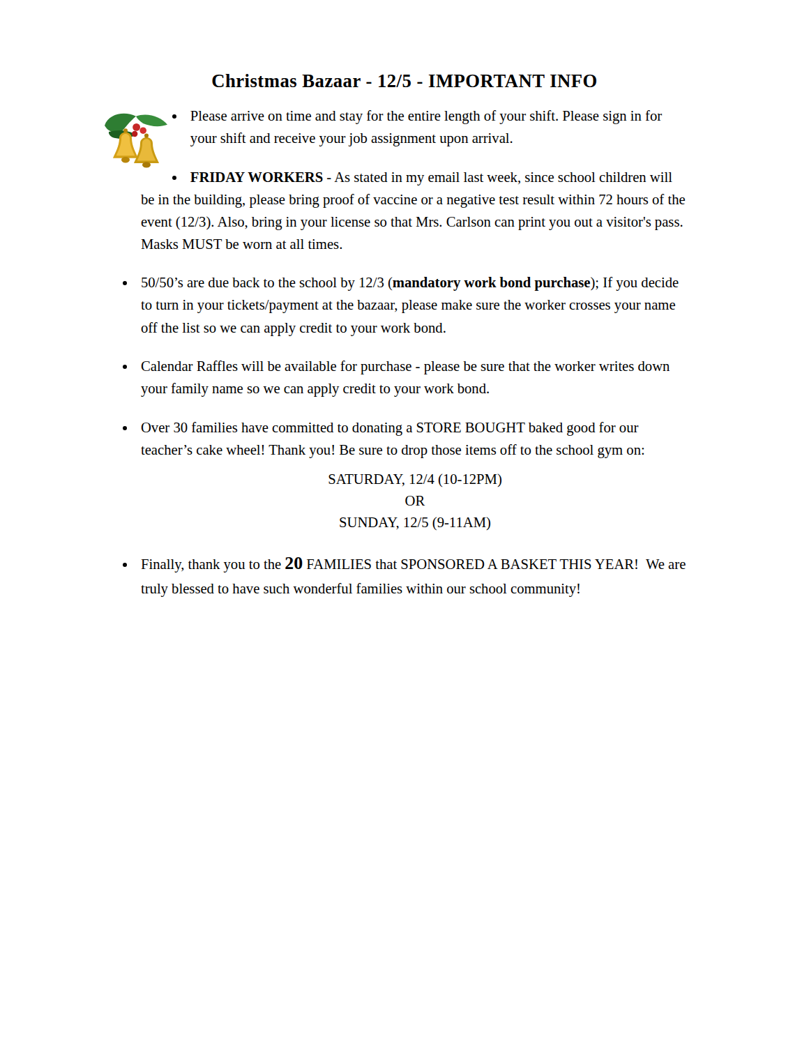Christmas Bazaar - 12/5 - IMPORTANT INFO
Holly leaves with red berries and two gold bells
Please arrive on time and stay for the entire length of your shift. Please sign in for your shift and receive your job assignment upon arrival.
FRIDAY WORKERS - As stated in my email last week, since school children will be in the building, please bring proof of vaccine or a negative test result within 72 hours of the event (12/3). Also, bring in your license so that Mrs. Carlson can print you out a visitor's pass. Masks MUST be worn at all times.
50/50’s are due back to the school by 12/3 (mandatory work bond purchase); If you decide to turn in your tickets/payment at the bazaar, please make sure the worker crosses your name off the list so we can apply credit to your work bond.
Calendar Raffles will be available for purchase - please be sure that the worker writes down your family name so we can apply credit to your work bond.
Over 30 families have committed to donating a STORE BOUGHT baked good for our teacher’s cake wheel! Thank you! Be sure to drop those items off to the school gym on:
SATURDAY, 12/4 (10-12PM)
OR
SUNDAY, 12/5 (9-11AM)
Finally, thank you to the 20 FAMILIES that SPONSORED A BASKET THIS YEAR! We are truly blessed to have such wonderful families within our school community!